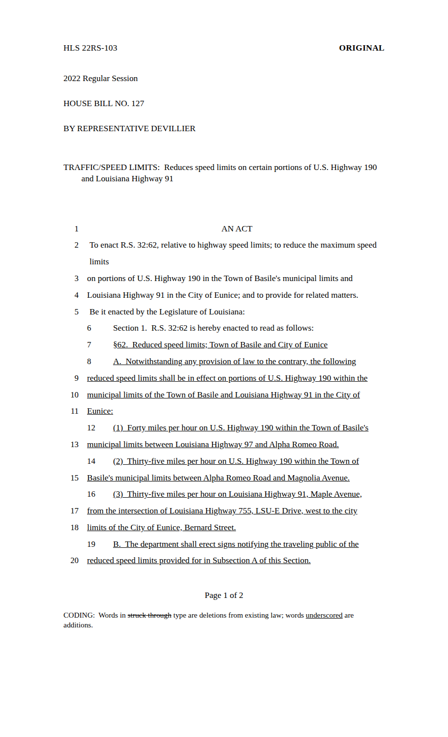HLS 22RS-103 ORIGINAL
2022 Regular Session
HOUSE BILL NO. 127
BY REPRESENTATIVE DEVILLIER
TRAFFIC/SPEED LIMITS: Reduces speed limits on certain portions of U.S. Highway 190 and Louisiana Highway 91
AN ACT
To enact R.S. 32:62, relative to highway speed limits; to reduce the maximum speed limits
on portions of U.S. Highway 190 in the Town of Basile's municipal limits and
Louisiana Highway 91 in the City of Eunice; and to provide for related matters.
Be it enacted by the Legislature of Louisiana:
Section 1. R.S. 32:62 is hereby enacted to read as follows:
§62. Reduced speed limits; Town of Basile and City of Eunice
A. Notwithstanding any provision of law to the contrary, the following
reduced speed limits shall be in effect on portions of U.S. Highway 190 within the
municipal limits of the Town of Basile and Louisiana Highway 91 in the City of
Eunice:
(1) Forty miles per hour on U.S. Highway 190 within the Town of Basile's
municipal limits between Louisiana Highway 97 and Alpha Romeo Road.
(2) Thirty-five miles per hour on U.S. Highway 190 within the Town of
Basile's municipal limits between Alpha Romeo Road and Magnolia Avenue.
(3) Thirty-five miles per hour on Louisiana Highway 91, Maple Avenue,
from the intersection of Louisiana Highway 755, LSU-E Drive, west to the city
limits of the City of Eunice, Bernard Street.
B. The department shall erect signs notifying the traveling public of the
reduced speed limits provided for in Subsection A of this Section.
Page 1 of 2
CODING: Words in struck through type are deletions from existing law; words underscored are additions.